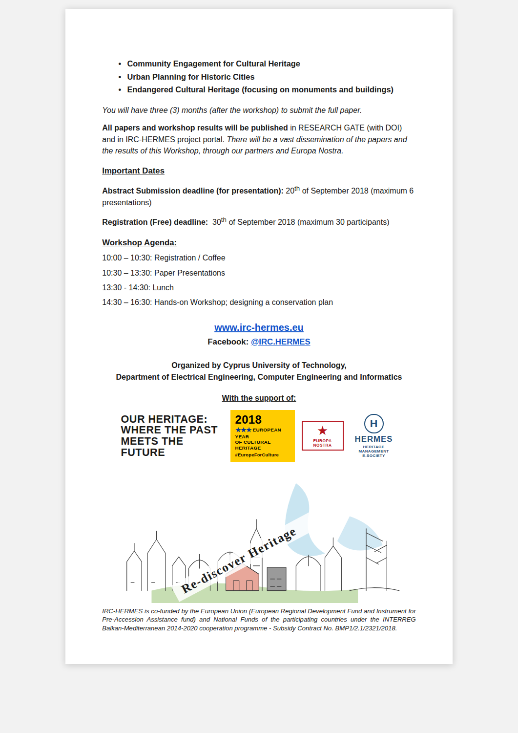Community Engagement for Cultural Heritage
Urban Planning for Historic Cities
Endangered Cultural Heritage (focusing on monuments and buildings)
You will have three (3) months (after the workshop) to submit the full paper.
All papers and workshop results will be published in RESEARCH GATE (with DOI) and in IRC-HERMES project portal. There will be a vast dissemination of the papers and the results of this Workshop, through our partners and Europa Nostra.
Important Dates
Abstract Submission deadline (for presentation): 20th of September 2018 (maximum 6 presentations)
Registration (Free) deadline: 30th of September 2018 (maximum 30 participants)
Workshop Agenda:
10:00 – 10:30: Registration / Coffee
10:30 – 13:30: Paper Presentations
13:30 - 14:30: Lunch
14:30 – 16:30: Hands-on Workshop; designing a conservation plan
www.irc-hermes.eu Facebook: @IRC.HERMES
Organized by Cyprus University of Technology,
Department of Electrical Engineering, Computer Engineering and Informatics
With the support of:
OUR HERITAGE:
WHERE THE PAST
MEETS THE FUTURE
2018 ★★★EUROPEAN YEAR
OF CULTURAL
HERITAGE #EuropeForCulture
★
EUROPA
NOSTRA
H
HERMES
HERITAGE
MANAGEMENT
E-SOCIETY
Re-discover Heritage
IRC-HERMES is co-funded by the European Union (European Regional Development Fund and Instrument for Pre-Accession Assistance fund) and National Funds of the participating countries under the INTERREG Balkan-Mediterranean 2014-2020 cooperation programme - Subsidy Contract No. BMP1/2.1/2321/2018.